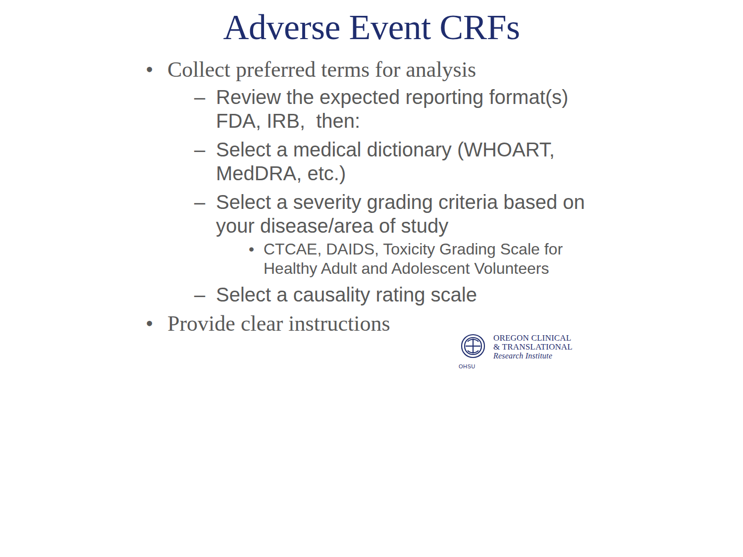Adverse Event CRFs
Collect preferred terms for analysis
Review the expected reporting format(s) FDA, IRB, then:
Select a medical dictionary (WHOART, MedDRA, etc.)
Select a severity grading criteria based on your disease/area of study
CTCAE, DAIDS, Toxicity Grading Scale for Healthy Adult and Adolescent Volunteers
Select a causality rating scale
Provide clear instructions
OHSU
Oregon Clinical & Translational Research Institute